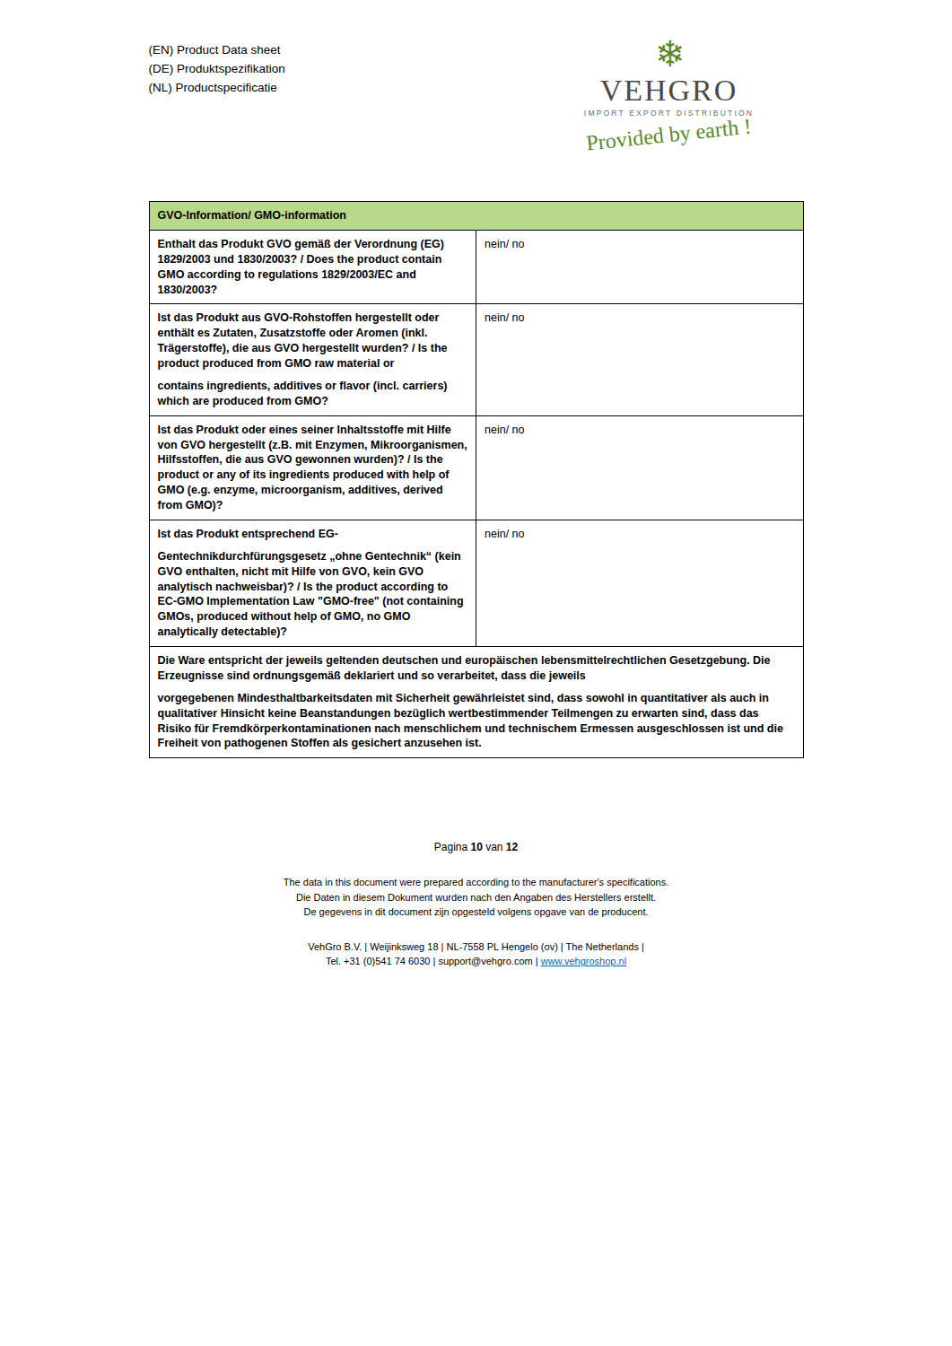(EN) Product Data sheet
(DE) Produktspezifikation
(NL) Productspecificatie
❄
VEHGRO
IMPORT EXPORT DISTRIBUTION
Provided by earth !
| GVO-Information/ GMO-information |
| --- |
| Enthalt das Produkt GVO gemäß der Verordnung (EG) 1829/2003 und 1830/2003? / Does the product contain GMO according to regulations 1829/2003/EC and 1830/2003? | nein/ no |
| Ist das Produkt aus GVO-Rohstoffen hergestellt oder enthält es Zutaten, Zusatzstoffe oder Aromen (inkl. Trägerstoffe), die aus GVO hergestellt wurden? / Is the product produced from GMO raw material or contains ingredients, additives or flavor (incl. carriers) which are produced from GMO? | nein/ no |
| Ist das Produkt oder eines seiner Inhaltsstoffe mit Hilfe von GVO hergestellt (z.B. mit Enzymen, Mikroorganismen, Hilfsstoffen, die aus GVO gewonnen wurden)? / Is the product or any of its ingredients produced with help of GMO (e.g. enzyme, microorganism, additives, derived from GMO)? | nein/ no |
| Ist das Produkt entsprechend EG- Gentechnikdurchfürungsgesetz „ohne Gentechnik“ (kein GVO enthalten, nicht mit Hilfe von GVO, kein GVO analytisch nachweisbar)? / Is the product according to EC-GMO Implementation Law "GMO-free" (not containing GMOs, produced without help of GMO, no GMO analytically detectable)? | nein/ no |
| Die Ware entspricht der jeweils geltenden deutschen und europäischen lebensmittelrechtlichen Gesetzgebung. Die Erzeugnisse sind ordnungsgemäß deklariert und so verarbeitet, dass die jeweils vorgegebenen Mindesthaltbarkeitsdaten mit Sicherheit gewährleistet sind, dass sowohl in quantitativer als auch in qualitativer Hinsicht keine Beanstandungen bezüglich wertbestimmender Teilmengen zu erwarten sind, dass das Risiko für Fremdkörperkontaminationen nach menschlichem und technischem Ermessen ausgeschlossen ist und die Freiheit von pathogenen Stoffen als gesichert anzusehen ist. |
Pagina 10 van 12
The data in this document were prepared according to the manufacturer's specifications.
Die Daten in diesem Dokument wurden nach den Angaben des Herstellers erstellt.
De gegevens in dit document zijn opgesteld volgens opgave van de producent.
VehGro B.V. | Weijinksweg 18 | NL-7558 PL Hengelo (ov) | The Netherlands |
Tel. +31 (0)541 74 6030 | support@vehgro.com | www.vehgroshop.nl